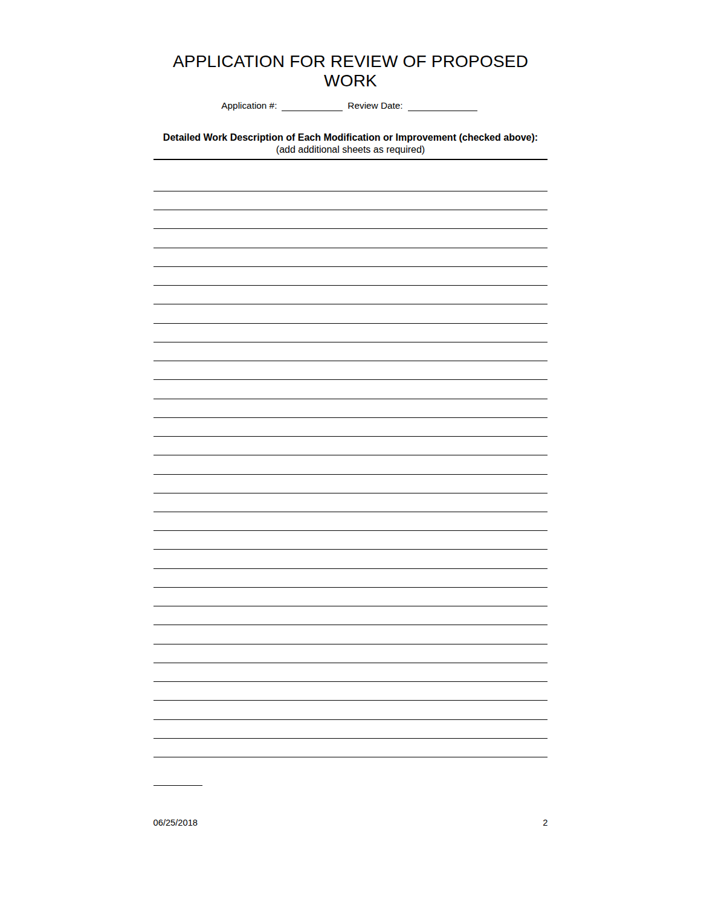APPLICATION FOR REVIEW OF PROPOSED WORK
Application #: Review Date:
Detailed Work Description of Each Modification or Improvement (checked above):
(add additional sheets as required)
06/25/2018
2